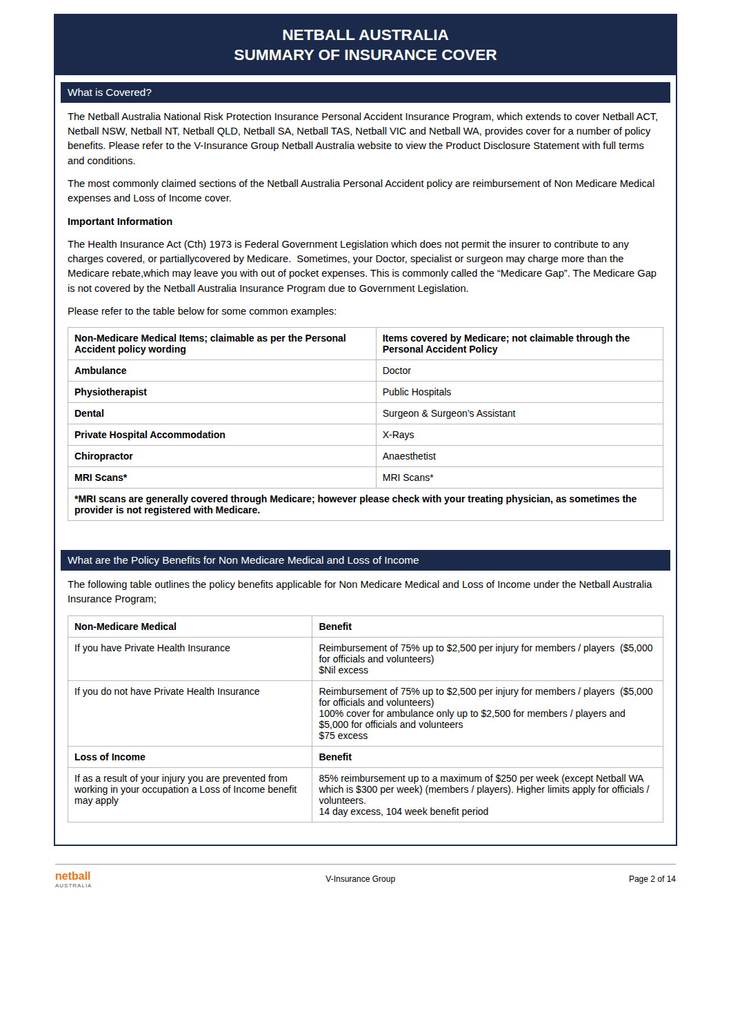NETBALL AUSTRALIA
SUMMARY OF INSURANCE COVER
What is Covered?
The Netball Australia National Risk Protection Insurance Personal Accident Insurance Program, which extends to cover Netball ACT, Netball NSW, Netball NT, Netball QLD, Netball SA, Netball TAS, Netball VIC and Netball WA, provides cover for a number of policy benefits. Please refer to the V-Insurance Group Netball Australia website to view the Product Disclosure Statement with full terms and conditions.
The most commonly claimed sections of the Netball Australia Personal Accident policy are reimbursement of Non Medicare Medical expenses and Loss of Income cover.
Important Information
The Health Insurance Act (Cth) 1973 is Federal Government Legislation which does not permit the insurer to contribute to any charges covered, or partiallycovered by Medicare. Sometimes, your Doctor, specialist or surgeon may charge more than the Medicare rebate,which may leave you with out of pocket expenses. This is commonly called the “Medicare Gap”. The Medicare Gap is not covered by the Netball Australia Insurance Program due to Government Legislation.
Please refer to the table below for some common examples:
| Non-Medicare Medical Items; claimable as per the Personal Accident policy wording | Items covered by Medicare; not claimable through the Personal Accident Policy |
| --- | --- |
| Ambulance | Doctor |
| Physiotherapist | Public Hospitals |
| Dental | Surgeon & Surgeon’s Assistant |
| Private Hospital Accommodation | X-Rays |
| Chiropractor | Anaesthetist |
| MRI Scans* | MRI Scans* |
| *MRI scans are generally covered through Medicare; however please check with your treating physician, as sometimes the provider is not registered with Medicare. |
What are the Policy Benefits for Non Medicare Medical and Loss of Income
The following table outlines the policy benefits applicable for Non Medicare Medical and Loss of Income under the Netball Australia Insurance Program;
| Non-Medicare Medical | Benefit |
| --- | --- |
| If you have Private Health Insurance | Reimbursement of 75% up to $2,500 per injury for members / players ($5,000 for officials and volunteers) $Nil excess |
| If you do not have Private Health Insurance | Reimbursement of 75% up to $2,500 per injury for members / players ($5,000 for officials and volunteers) 100% cover for ambulance only up to $2,500 for members / players and $5,000 for officials and volunteers $75 excess |
| Loss of Income | Benefit |
| If as a result of your injury you are prevented from working in your occupation a Loss of Income benefit may apply | 85% reimbursement up to a maximum of $250 per week (except Netball WA which is $300 per week) (members / players). Higher limits apply for officials / volunteers. 14 day excess, 104 week benefit period |
netballAUSTRALIA
V-Insurance Group
Page 2 of 14